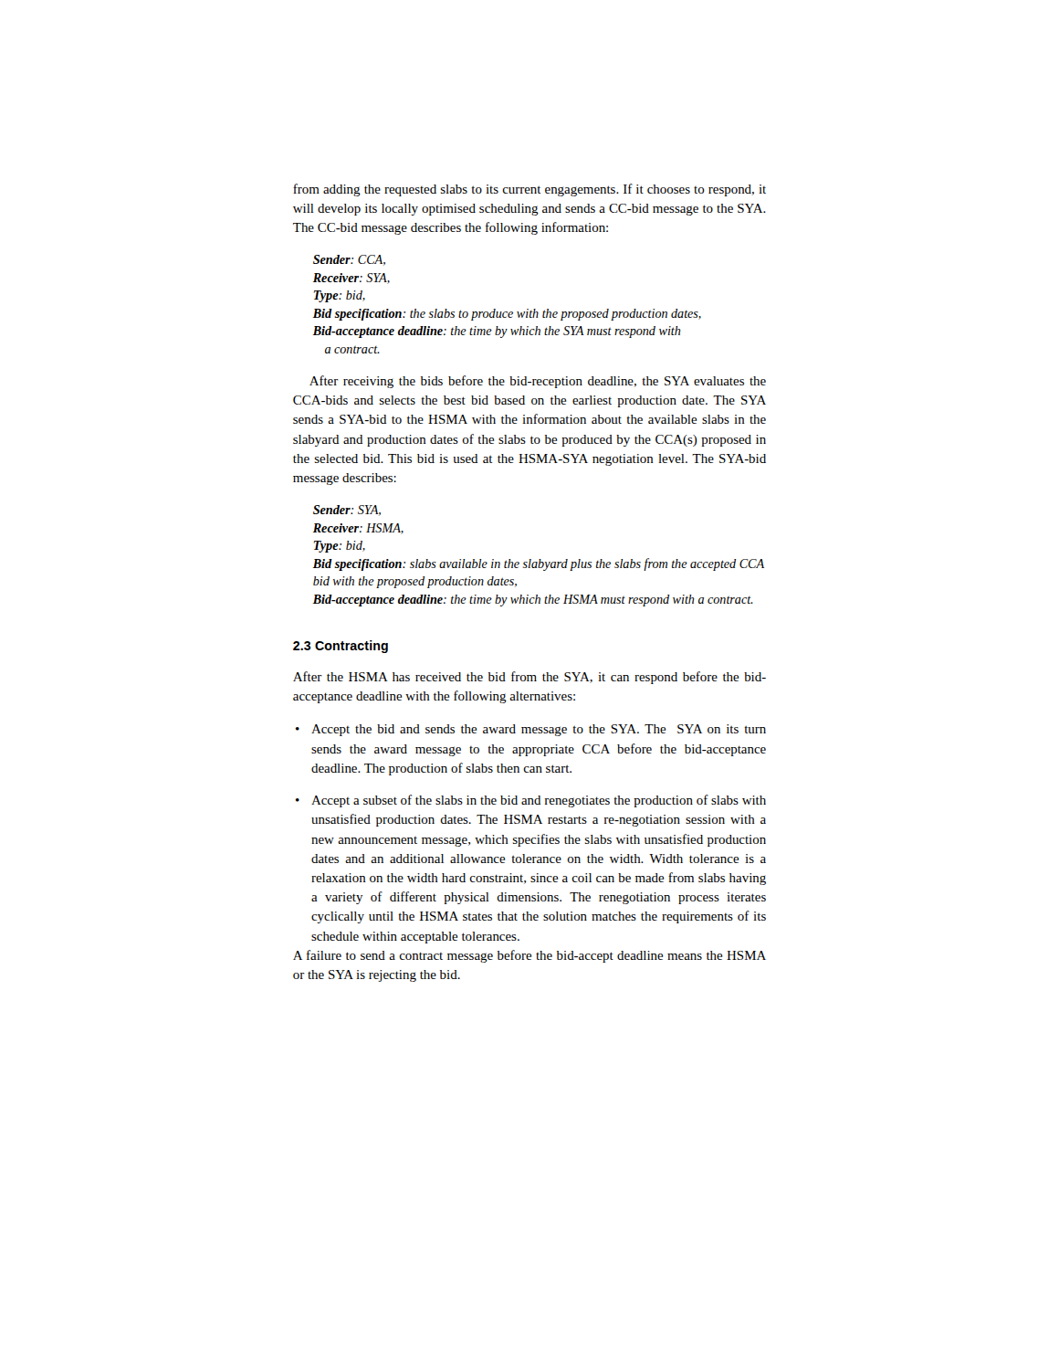from adding the requested slabs to its current engagements. If it chooses to respond, it will develop its locally optimised scheduling and sends a CC-bid message to the SYA. The CC-bid message describes the following information:
Sender: CCA,
Receiver: SYA,
Type: bid,
Bid specification: the slabs to produce with the proposed production dates,
Bid-acceptance deadline: the time by which the SYA must respond with
a contract.
After receiving the bids before the bid-reception deadline, the SYA evaluates the CCA-bids and selects the best bid based on the earliest production date. The SYA sends a SYA-bid to the HSMA with the information about the available slabs in the slabyard and production dates of the slabs to be produced by the CCA(s) proposed in the selected bid. This bid is used at the HSMA-SYA negotiation level. The SYA-bid message describes:
Sender: SYA,
Receiver: HSMA,
Type: bid,
Bid specification: slabs available in the slabyard plus the slabs from the accepted CCA bid with the proposed production dates,
Bid-acceptance deadline: the time by which the HSMA must respond with a contract.
2.3 Contracting
After the HSMA has received the bid from the SYA, it can respond before the bid-acceptance deadline with the following alternatives:
Accept the bid and sends the award message to the SYA. The SYA on its turn sends the award message to the appropriate CCA before the bid-acceptance deadline. The production of slabs then can start.
Accept a subset of the slabs in the bid and renegotiates the production of slabs with unsatisfied production dates. The HSMA restarts a re-negotiation session with a new announcement message, which specifies the slabs with unsatisfied production dates and an additional allowance tolerance on the width. Width tolerance is a relaxation on the width hard constraint, since a coil can be made from slabs having a variety of different physical dimensions. The renegotiation process iterates cyclically until the HSMA states that the solution matches the requirements of its schedule within acceptable tolerances.
A failure to send a contract message before the bid-accept deadline means the HSMA or the SYA is rejecting the bid.